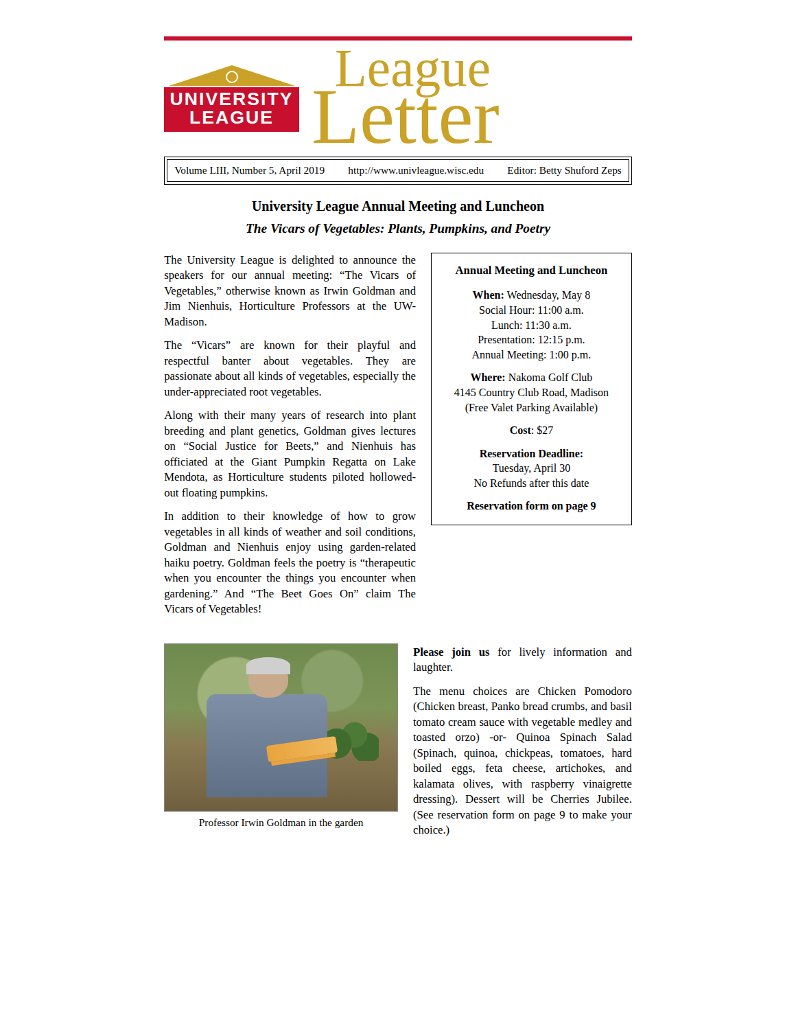UNIVERSITY LEAGUE
League
Letter
Volume LIII, Number 5, April 2019 http://www.univleague.wisc.edu Editor: Betty Shuford Zeps
University League Annual Meeting and Luncheon
The Vicars of Vegetables: Plants, Pumpkins, and Poetry
The University League is delighted to announce the speakers for our annual meeting: “The Vicars of Vegetables,” otherwise known as Irwin Goldman and Jim Nienhuis, Horticulture Professors at the UW-Madison.
The “Vicars” are known for their playful and respectful banter about vegetables. They are passionate about all kinds of vegetables, especially the under-appreciated root vegetables.
Along with their many years of research into plant breeding and plant genetics, Goldman gives lectures on “Social Justice for Beets,” and Nienhuis has officiated at the Giant Pumpkin Regatta on Lake Mendota, as Horticulture students piloted hollowed-out floating pumpkins.
In addition to their knowledge of how to grow vegetables in all kinds of weather and soil conditions, Goldman and Nienhuis enjoy using garden-related haiku poetry. Goldman feels the poetry is “therapeutic when you encounter the things you encounter when gardening.” And “The Beet Goes On” claim The Vicars of Vegetables!
Annual Meeting and Luncheon
When: Wednesday, May 8
Social Hour: 11:00 a.m.
Lunch: 11:30 a.m.
Presentation: 12:15 p.m.
Annual Meeting: 1:00 p.m.
Where: Nakoma Golf Club
4145 Country Club Road, Madison
(Free Valet Parking Available)
Cost: $27
Reservation Deadline:
Tuesday, April 30
No Refunds after this date
Reservation form on page 9
Professor Irwin Goldman in the garden
Please join us for lively information and laughter.
The menu choices are Chicken Pomodoro (Chicken breast, Panko bread crumbs, and basil tomato cream sauce with vegetable medley and toasted orzo) -or- Quinoa Spinach Salad (Spinach, quinoa, chickpeas, tomatoes, hard boiled eggs, feta cheese, artichokes, and kalamata olives, with raspberry vinaigrette dressing). Dessert will be Cherries Jubilee. (See reservation form on page 9 to make your choice.)